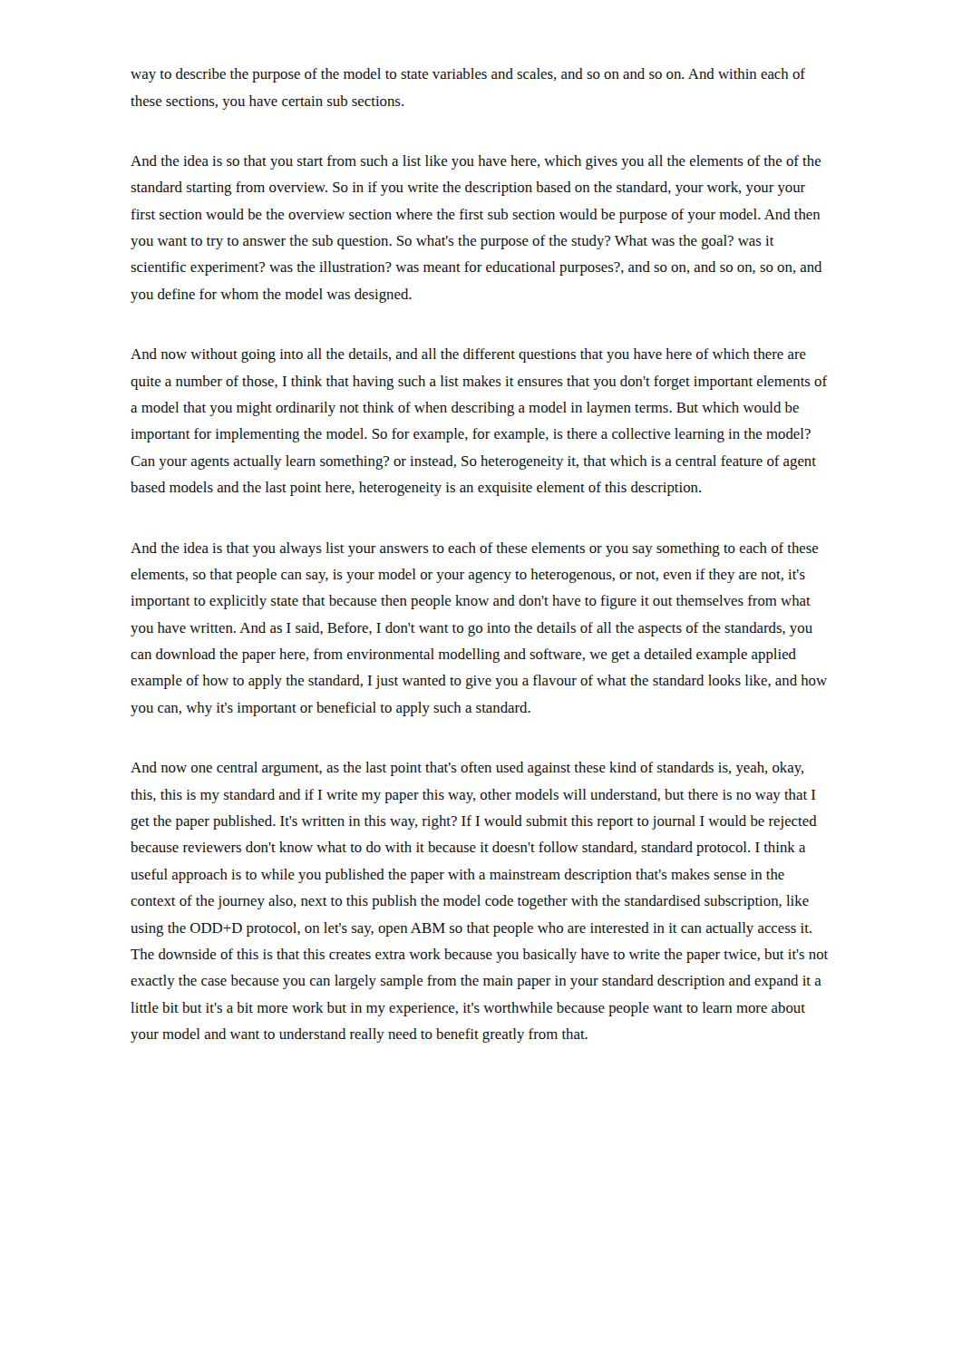way to describe the purpose of the model to state variables and scales, and so on and so on. And within each of these sections, you have certain sub sections.
And the idea is so that you start from such a list like you have here, which gives you all the elements of the of the standard starting from overview. So in if you write the description based on the standard, your work, your your first section would be the overview section where the first sub section would be purpose of your model. And then you want to try to answer the sub question. So what's the purpose of the study? What was the goal? was it scientific experiment? was the illustration? was meant for educational purposes?, and so on, and so on, so on, and you define for whom the model was designed.
And now without going into all the details, and all the different questions that you have here of which there are quite a number of those, I think that having such a list makes it ensures that you don't forget important elements of a model that you might ordinarily not think of when describing a model in laymen terms. But which would be important for implementing the model. So for example, for example, is there a collective learning in the model? Can your agents actually learn something? or instead, So heterogeneity it, that which is a central feature of agent based models and the last point here, heterogeneity is an exquisite element of this description.
And the idea is that you always list your answers to each of these elements or you say something to each of these elements, so that people can say, is your model or your agency to heterogenous, or not, even if they are not, it's important to explicitly state that because then people know and don't have to figure it out themselves from what you have written. And as I said, Before, I don't want to go into the details of all the aspects of the standards, you can download the paper here, from environmental modelling and software, we get a detailed example applied example of how to apply the standard, I just wanted to give you a flavour of what the standard looks like, and how you can, why it's important or beneficial to apply such a standard.
And now one central argument, as the last point that's often used against these kind of standards is, yeah, okay, this, this is my standard and if I write my paper this way, other models will understand, but there is no way that I get the paper published. It's written in this way, right? If I would submit this report to journal I would be rejected because reviewers don't know what to do with it because it doesn't follow standard, standard protocol. I think a useful approach is to while you published the paper with a mainstream description that's makes sense in the context of the journey also, next to this publish the model code together with the standardised subscription, like using the ODD+D protocol, on let's say, open ABM so that people who are interested in it can actually access it. The downside of this is that this creates extra work because you basically have to write the paper twice, but it's not exactly the case because you can largely sample from the main paper in your standard description and expand it a little bit but it's a bit more work but in my experience, it's worthwhile because people want to learn more about your model and want to understand really need to benefit greatly from that.